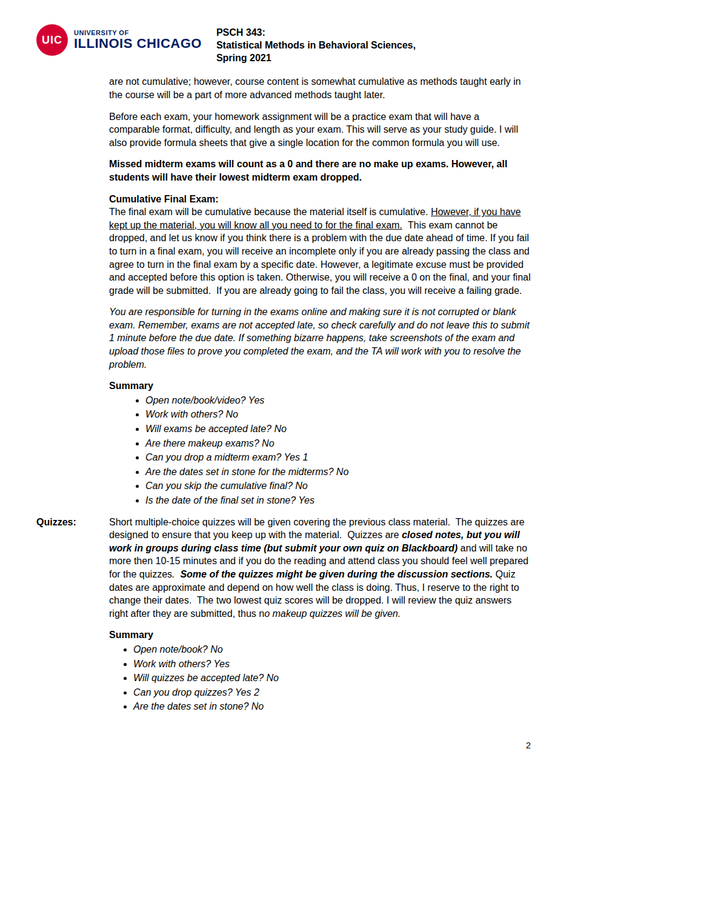UIC
UNIVERSITY OF
ILLINOIS CHICAGO
PSCH 343:
Statistical Methods in Behavioral Sciences,
Spring 2021
are not cumulative; however, course content is somewhat cumulative as methods taught early in the course will be a part of more advanced methods taught later.
Before each exam, your homework assignment will be a practice exam that will have a comparable format, difficulty, and length as your exam. This will serve as your study guide. I will also provide formula sheets that give a single location for the common formula you will use.
Missed midterm exams will count as a 0 and there are no make up exams. However, all students will have their lowest midterm exam dropped.
Cumulative Final Exam:
The final exam will be cumulative because the material itself is cumulative. However, if you have kept up the material, you will know all you need to for the final exam. This exam cannot be dropped, and let us know if you think there is a problem with the due date ahead of time. If you fail to turn in a final exam, you will receive an incomplete only if you are already passing the class and agree to turn in the final exam by a specific date. However, a legitimate excuse must be provided and accepted before this option is taken. Otherwise, you will receive a 0 on the final, and your final grade will be submitted. If you are already going to fail the class, you will receive a failing grade.
You are responsible for turning in the exams online and making sure it is not corrupted or blank exam. Remember, exams are not accepted late, so check carefully and do not leave this to submit 1 minute before the due date. If something bizarre happens, take screenshots of the exam and upload those files to prove you completed the exam, and the TA will work with you to resolve the problem.
Summary
Open note/book/video? Yes
Work with others? No
Will exams be accepted late? No
Are there makeup exams? No
Can you drop a midterm exam? Yes 1
Are the dates set in stone for the midterms? No
Can you skip the cumulative final? No
Is the date of the final set in stone? Yes
Quizzes:
Short multiple-choice quizzes will be given covering the previous class material. The quizzes are designed to ensure that you keep up with the material. Quizzes are closed notes, but you will work in groups during class time (but submit your own quiz on Blackboard) and will take no more then 10-15 minutes and if you do the reading and attend class you should feel well prepared for the quizzes. Some of the quizzes might be given during the discussion sections. Quiz dates are approximate and depend on how well the class is doing. Thus, I reserve to the right to change their dates. The two lowest quiz scores will be dropped. I will review the quiz answers right after they are submitted, thus no makeup quizzes will be given.
Summary
Open note/book? No
Work with others? Yes
Will quizzes be accepted late? No
Can you drop quizzes? Yes 2
Are the dates set in stone? No
2